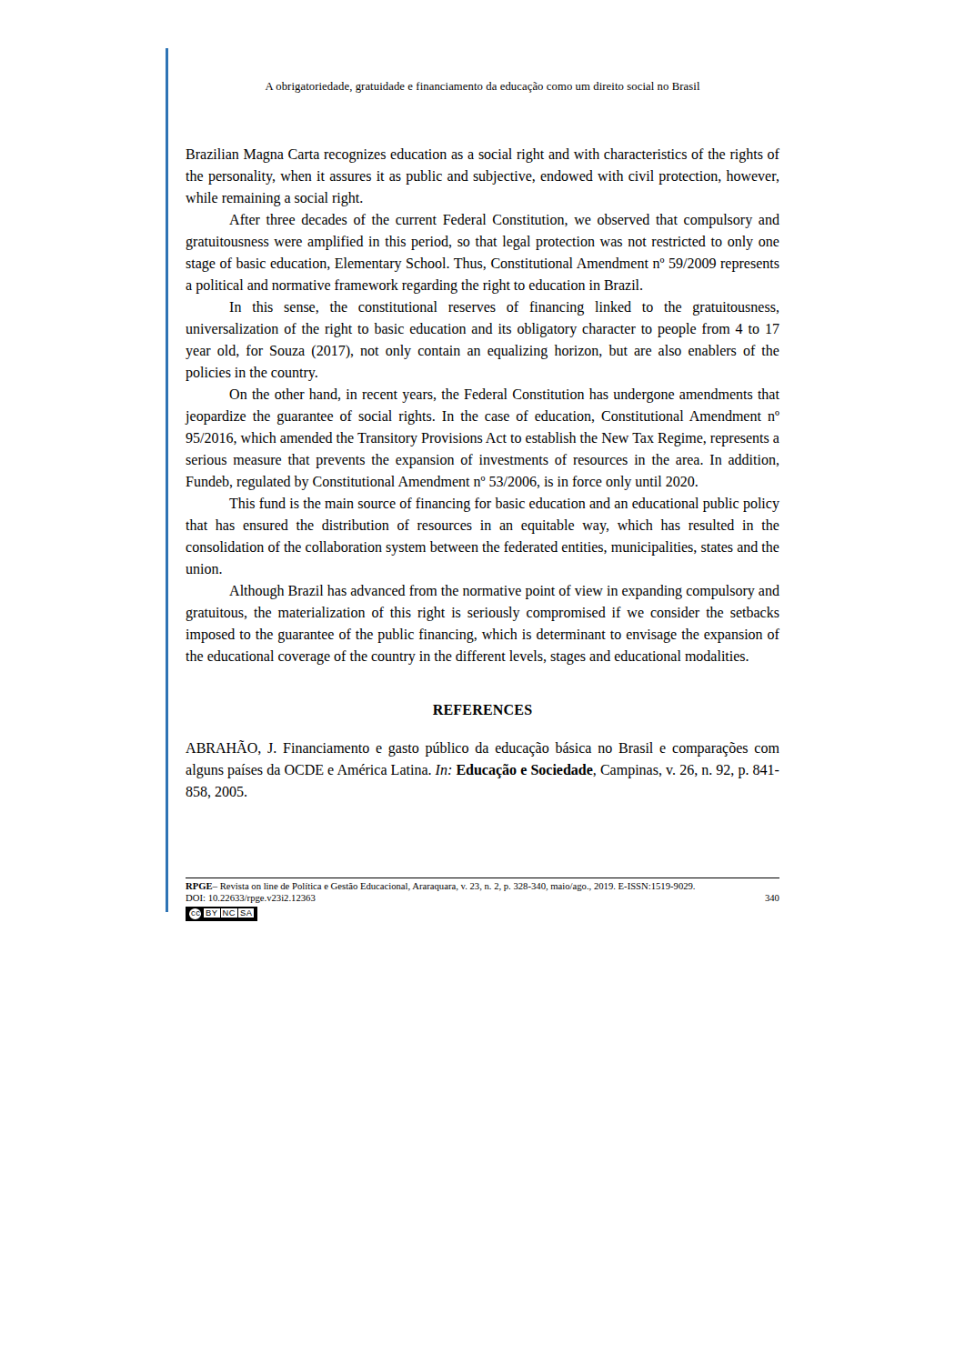A obrigatoriedade, gratuidade e financiamento da educação como um direito social no Brasil
Brazilian Magna Carta recognizes education as a social right and with characteristics of the rights of the personality, when it assures it as public and subjective, endowed with civil protection, however, while remaining a social right.
After three decades of the current Federal Constitution, we observed that compulsory and gratuitousness were amplified in this period, so that legal protection was not restricted to only one stage of basic education, Elementary School. Thus, Constitutional Amendment nº 59/2009 represents a political and normative framework regarding the right to education in Brazil.
In this sense, the constitutional reserves of financing linked to the gratuitousness, universalization of the right to basic education and its obligatory character to people from 4 to 17 year old, for Souza (2017), not only contain an equalizing horizon, but are also enablers of the policies in the country.
On the other hand, in recent years, the Federal Constitution has undergone amendments that jeopardize the guarantee of social rights. In the case of education, Constitutional Amendment nº 95/2016, which amended the Transitory Provisions Act to establish the New Tax Regime, represents a serious measure that prevents the expansion of investments of resources in the area. In addition, Fundeb, regulated by Constitutional Amendment nº 53/2006, is in force only until 2020.
This fund is the main source of financing for basic education and an educational public policy that has ensured the distribution of resources in an equitable way, which has resulted in the consolidation of the collaboration system between the federated entities, municipalities, states and the union.
Although Brazil has advanced from the normative point of view in expanding compulsory and gratuitous, the materialization of this right is seriously compromised if we consider the setbacks imposed to the guarantee of the public financing, which is determinant to envisage the expansion of the educational coverage of the country in the different levels, stages and educational modalities.
REFERENCES
ABRAHÃO, J. Financiamento e gasto público da educação básica no Brasil e comparações com alguns países da OCDE e América Latina. In: Educação e Sociedade, Campinas, v. 26, n. 92, p. 841-858, 2005.
RPGE– Revista on line de Política e Gestão Educacional, Araraquara, v. 23, n. 2, p. 328-340, maio/ago., 2019. E-ISSN:1519-9029.
DOI: 10.22633/rpge.v23i2.12363
340
cc BY NC SA